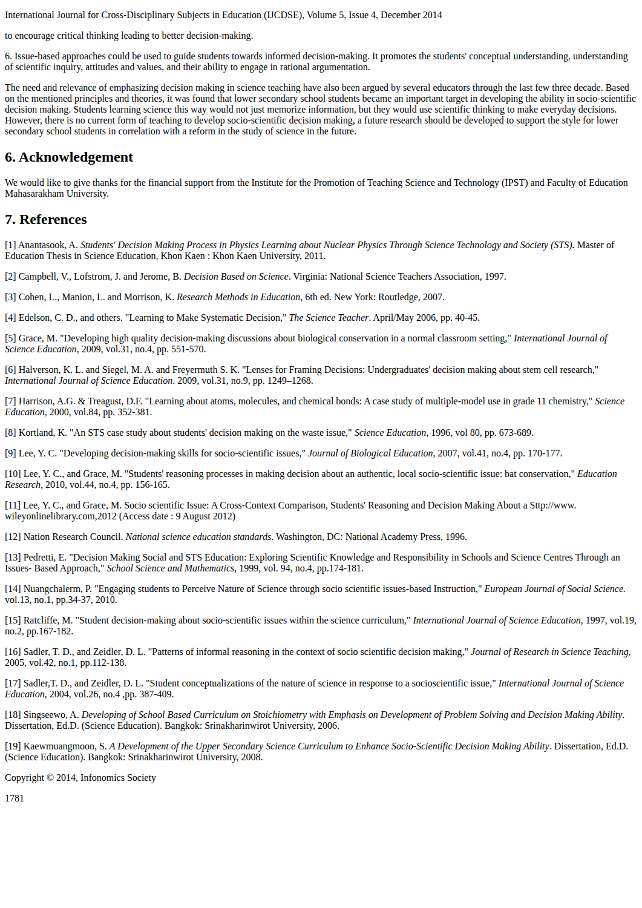International Journal for Cross-Disciplinary Subjects in Education (IJCDSE), Volume 5, Issue 4, December 2014
to encourage critical thinking leading to better decision-making.
6. Issue-based approaches could be used to guide students towards informed decision-making. It promotes the students' conceptual understanding, understanding of scientific inquiry, attitudes and values, and their ability to engage in rational argumentation.
The need and relevance of emphasizing decision making in science teaching have also been argued by several educators through the last few three decade. Based on the mentioned principles and theories, it was found that lower secondary school students became an important target in developing the ability in socio-scientific decision making. Students learning science this way would not just memorize information, but they would use scientific thinking to make everyday decisions. However, there is no current form of teaching to develop socio-scientific decision making, a future research should be developed to support the style for lower secondary school students in correlation with a reform in the study of science in the future.
6. Acknowledgement
We would like to give thanks for the financial support from the Institute for the Promotion of Teaching Science and Technology (IPST) and Faculty of Education Mahasarakham University.
7. References
[1] Anantasook, A. Students' Decision Making Process in Physics Learning about Nuclear Physics Through Science Technology and Society (STS). Master of Education Thesis in Science Education, Khon Kaen : Khon Kaen University, 2011.
[2] Campbell, V., Lofstrom, J. and Jerome, B. Decision Based on Science. Virginia: National Science Teachers Association, 1997.
[3] Cohen, L., Manion, L. and Morrison, K. Research Methods in Education, 6th ed. New York: Routledge, 2007.
[4] Edelson, C. D., and others. "Learning to Make Systematic Decision," The Science Teacher. April/May 2006, pp. 40-45.
[5] Grace, M. "Developing high quality decision-making discussions about biological conservation in a normal classroom setting," International Journal of Science Education, 2009, vol.31, no.4, pp. 551-570.
[6] Halverson, K. L. and Siegel, M. A. and Freyermuth S. K. "Lenses for Framing Decisions: Undergraduates' decision making about stem cell research," International Journal of Science Education. 2009, vol.31, no.9, pp. 1249–1268.
[7] Harrison, A.G. & Treagust, D.F. "Learning about atoms, molecules, and chemical bonds: A case study of multiple-model use in grade 11 chemistry," Science Education, 2000, vol.84, pp. 352-381.
[8] Kortland, K. "An STS case study about students' decision making on the waste issue," Science Education, 1996, vol 80, pp. 673-689.
[9] Lee, Y. C. "Developing decision-making skills for socio-scientific issues," Journal of Biological Education, 2007, vol.41, no.4, pp. 170-177.
[10] Lee, Y. C., and Grace, M. "Students' reasoning processes in making decision about an authentic, local socio-scientific issue: bat conservation," Education Research, 2010, vol.44, no.4, pp. 156-165.
[11] Lee, Y. C., and Grace, M. Socio scientific Issue: A Cross-Context Comparison, Students' Reasoning and Decision Making About a Sttp://www. wileyonlinelibrary.com,2012 (Access date : 9 August 2012)
[12] Nation Research Council. National science education standards. Washington, DC: National Academy Press, 1996.
[13] Pedretti, E. "Decision Making Social and STS Education: Exploring Scientific Knowledge and Responsibility in Schools and Science Centres Through an Issues- Based Approach," School Science and Mathematics, 1999, vol. 94, no.4, pp.174-181.
[14] Nuangchalerm, P. "Engaging students to Perceive Nature of Science through socio scientific issues-based Instruction," European Journal of Social Science. vol.13, no.1, pp.34-37, 2010.
[15] Ratcliffe, M. "Student decision-making about socio-scientific issues within the science curriculum," International Journal of Science Education, 1997, vol.19, no.2, pp.167-182.
[16] Sadler, T. D., and Zeidler, D. L. "Patterns of informal reasoning in the context of socio scientific decision making," Journal of Research in Science Teaching, 2005, vol.42, no.1, pp.112-138.
[17] Sadler,T. D., and Zeidler, D. L. "Student conceptualizations of the nature of science in response to a socioscientific issue," International Journal of Science Education, 2004, vol.26, no.4 ,pp. 387-409.
[18] Singseewo, A. Developing of School Based Curriculum on Stoichiometry with Emphasis on Development of Problem Solving and Decision Making Ability. Dissertation, Ed.D. (Science Education). Bangkok: Srinakharinwirot University, 2006.
[19] Kaewmuangmoon, S. A Development of the Upper Secondary Science Curriculum to Enhance Socio-Scientific Decision Making Ability. Dissertation, Ed.D. (Science Education). Bangkok: Srinakharinwirot University, 2008.
Copyright © 2014, Infonomics Society
1781